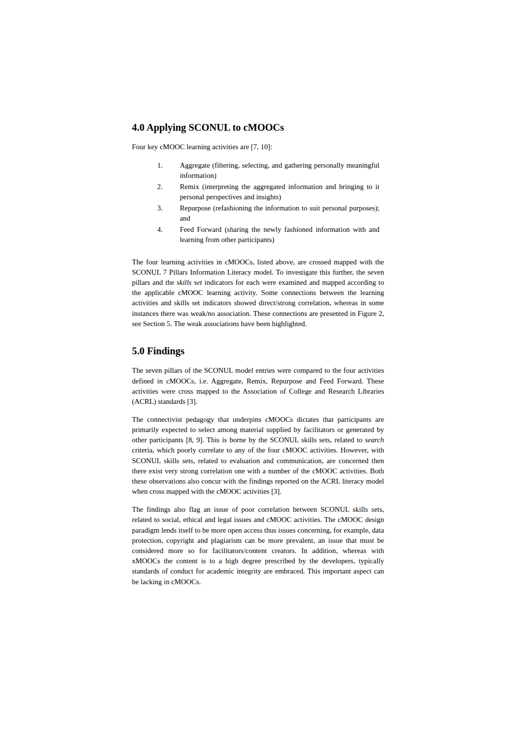4.0 Applying SCONUL to cMOOCs
Four key cMOOC learning activities are [7, 10]:
Aggregate (filtering, selecting, and gathering personally meaningful information)
Remix (interpreting the aggregated information and bringing to it personal perspectives and insights)
Repurpose (refashioning the information to suit personal purposes); and
Feed Forward (sharing the newly fashioned information with and learning from other participants)
The four learning activities in cMOOCs, listed above, are crossed mapped with the SCONUL 7 Pillars Information Literacy model. To investigate this further, the seven pillars and the skills set indicators for each were examined and mapped according to the applicable cMOOC learning activity. Some connections between the learning activities and skills set indicators showed direct/strong correlation, whereas in some instances there was weak/no association. These connections are presented in Figure 2, see Section 5. The weak associations have been highlighted.
5.0 Findings
The seven pillars of the SCONUL model entries were compared to the four activities defined in cMOOCs, i.e. Aggregate, Remix, Repurpose and Feed Forward. These activities were cross mapped to the Association of College and Research Libraries (ACRL) standards [3].
The connectivist pedagogy that underpins cMOOCs dictates that participants are primarily expected to select among material supplied by facilitators or generated by other participants [8, 9]. This is borne by the SCONUL skills sets, related to search criteria, which poorly correlate to any of the four cMOOC activities. However, with SCONUL skills sets, related to evaluation and communication, are concerned then there exist very strong correlation one with a number of the cMOOC activities. Both these observations also concur with the findings reported on the ACRL literacy model when cross mapped with the cMOOC activities [3].
The findings also flag an issue of poor correlation between SCONUL skills sets, related to social, ethical and legal issues and cMOOC activities. The cMOOC design paradigm lends itself to be more open access thus issues concerning, for example, data protection, copyright and plagiarism can be more prevalent, an issue that must be considered more so for facilitators/content creators. In addition, whereas with xMOOCs the content is to a high degree prescribed by the developers, typically standards of conduct for academic integrity are embraced. This important aspect can be lacking in cMOOCs.